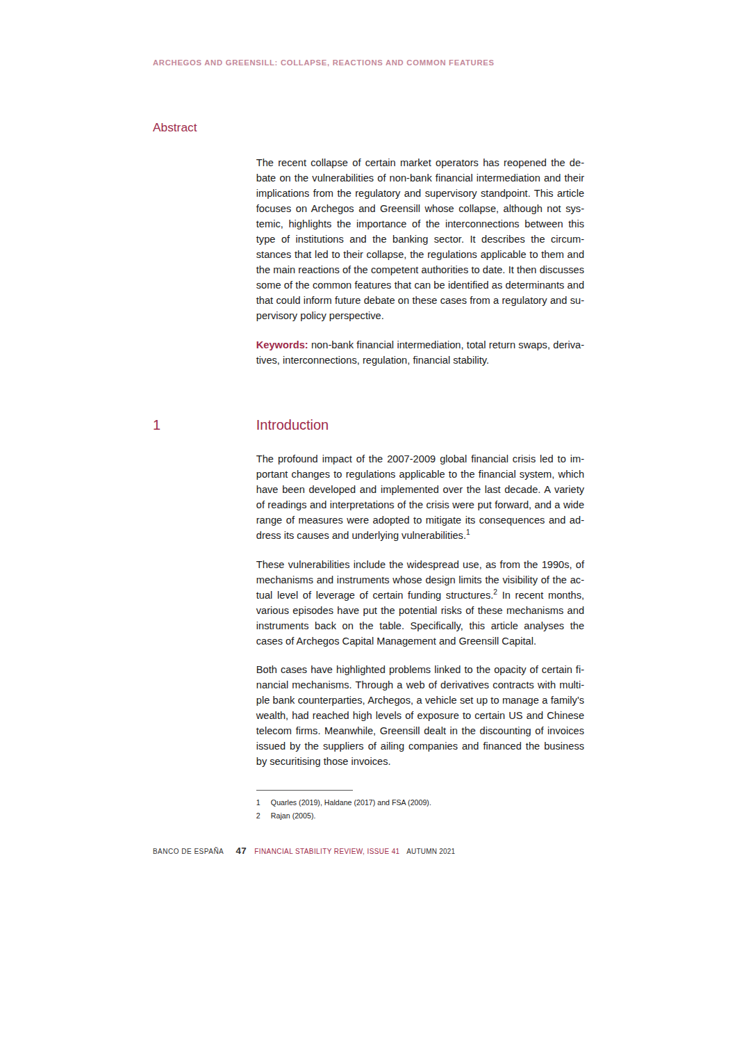Archegos and Greensill: collapse, reactions and common features
Abstract
The recent collapse of certain market operators has reopened the debate on the vulnerabilities of non-bank financial intermediation and their implications from the regulatory and supervisory standpoint. This article focuses on Archegos and Greensill whose collapse, although not systemic, highlights the importance of the interconnections between this type of institutions and the banking sector. It describes the circumstances that led to their collapse, the regulations applicable to them and the main reactions of the competent authorities to date. It then discusses some of the common features that can be identified as determinants and that could inform future debate on these cases from a regulatory and supervisory policy perspective.
Keywords: non-bank financial intermediation, total return swaps, derivatives, interconnections, regulation, financial stability.
1
Introduction
The profound impact of the 2007-2009 global financial crisis led to important changes to regulations applicable to the financial system, which have been developed and implemented over the last decade. A variety of readings and interpretations of the crisis were put forward, and a wide range of measures were adopted to mitigate its consequences and address its causes and underlying vulnerabilities.1
These vulnerabilities include the widespread use, as from the 1990s, of mechanisms and instruments whose design limits the visibility of the actual level of leverage of certain funding structures.2 In recent months, various episodes have put the potential risks of these mechanisms and instruments back on the table. Specifically, this article analyses the cases of Archegos Capital Management and Greensill Capital.
Both cases have highlighted problems linked to the opacity of certain financial mechanisms. Through a web of derivatives contracts with multiple bank counterparties, Archegos, a vehicle set up to manage a family's wealth, had reached high levels of exposure to certain US and Chinese telecom firms. Meanwhile, Greensill dealt in the discounting of invoices issued by the suppliers of ailing companies and financed the business by securitising those invoices.
1 Quarles (2019), Haldane (2017) and FSA (2009).
2 Rajan (2005).
Banco de España 47 Financial Stability Review, Issue 41 Autumn 2021